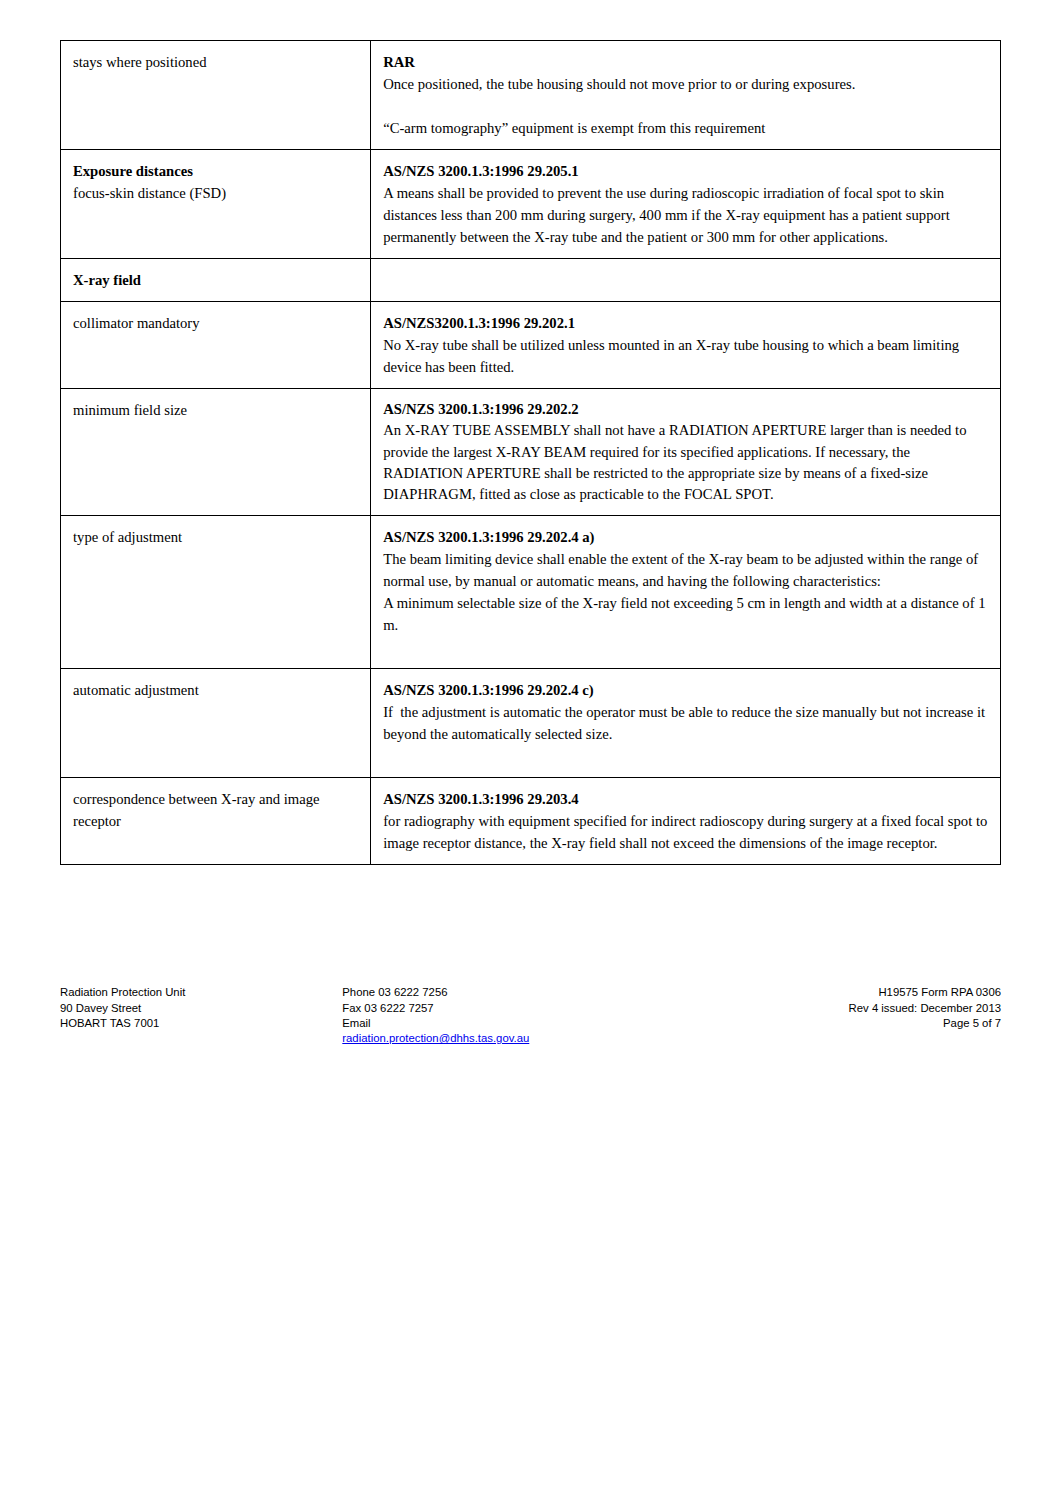| stays where positioned | RAR Once positioned, the tube housing should not move prior to or during exposures. “C-arm tomography” equipment is exempt from this requirement |
| Exposure distances focus-skin distance (FSD) | AS/NZS 3200.1.3:1996 29.205.1 A means shall be provided to prevent the use during radioscopic irradiation of focal spot to skin distances less than 200 mm during surgery, 400 mm if the X-ray equipment has a patient support permanently between the X-ray tube and the patient or 300 mm for other applications. |
| X-ray field | |
| collimator mandatory | AS/NZS3200.1.3:1996 29.202.1 No X-ray tube shall be utilized unless mounted in an X-ray tube housing to which a beam limiting device has been fitted. |
| minimum field size | AS/NZS 3200.1.3:1996 29.202.2 An X-RAY TUBE ASSEMBLY shall not have a RADIATION APERTURE larger than is needed to provide the largest X-RAY BEAM required for its specified applications. If necessary, the RADIATION APERTURE shall be restricted to the appropriate size by means of a fixed-size DIAPHRAGM, fitted as close as practicable to the FOCAL SPOT. |
| type of adjustment | AS/NZS 3200.1.3:1996 29.202.4 a) The beam limiting device shall enable the extent of the X-ray beam to be adjusted within the range of normal use, by manual or automatic means, and having the following characteristics: A minimum selectable size of the X-ray field not exceeding 5 cm in length and width at a distance of 1 m. |
| automatic adjustment | AS/NZS 3200.1.3:1996 29.202.4 c) If the adjustment is automatic the operator must be able to reduce the size manually but not increase it beyond the automatically selected size. |
| correspondence between X-ray and image receptor | AS/NZS 3200.1.3:1996 29.203.4 for radiography with equipment specified for indirect radioscopy during surgery at a fixed focal spot to image receptor distance, the X-ray field shall not exceed the dimensions of the image receptor. |
| Radiation Protection Unit 90 Davey Street HOBART TAS 7001 | Phone 03 6222 7256 Fax 03 6222 7257 Email radiation.protection@dhhs.tas.gov.au | H19575 Form RPA 0306 Rev 4 issued: December 2013 Page 5 of 7 |